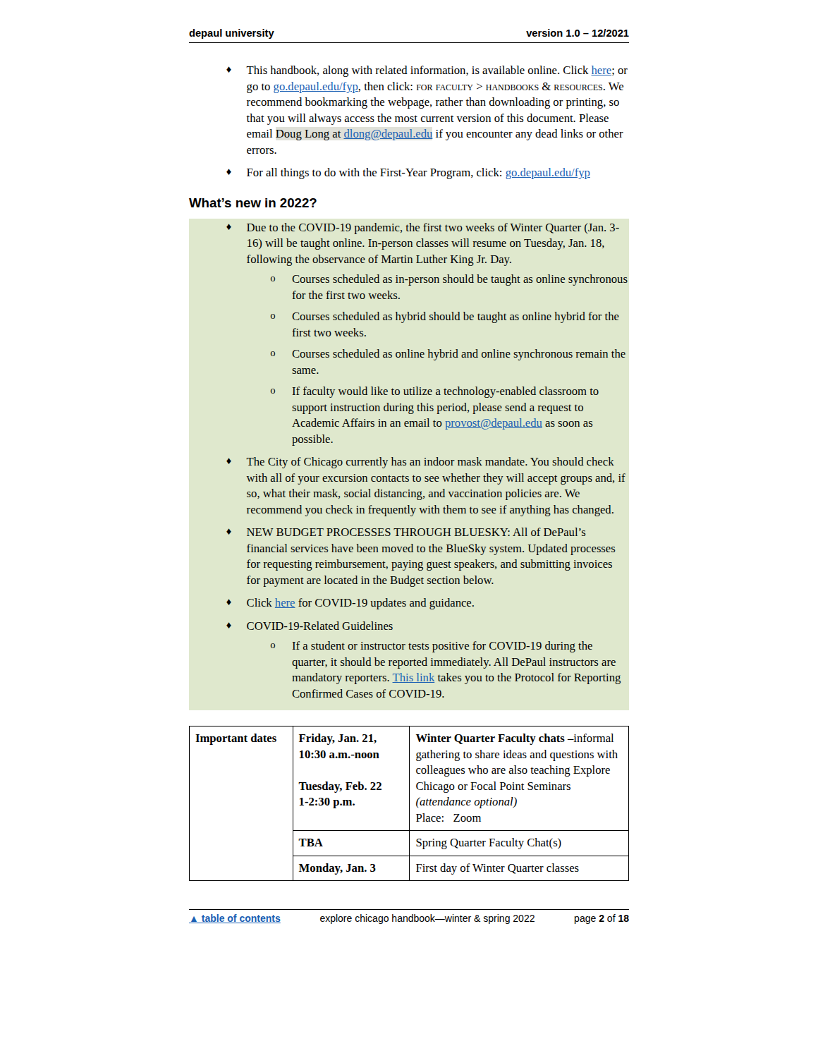depaul university
version 1.0 – 12/2021
This handbook, along with related information, is available online. Click here; or go to go.depaul.edu/fyp, then click: for faculty > handbooks & resources. We recommend bookmarking the webpage, rather than downloading or printing, so that you will always access the most current version of this document. Please email Doug Long at dlong@depaul.edu if you encounter any dead links or other errors.
For all things to do with the First-Year Program, click: go.depaul.edu/fyp
What’s new in 2022?
Due to the COVID-19 pandemic, the first two weeks of Winter Quarter (Jan. 3-16) will be taught online. In-person classes will resume on Tuesday, Jan. 18, following the observance of Martin Luther King Jr. Day.
Courses scheduled as in-person should be taught as online synchronous for the first two weeks.
Courses scheduled as hybrid should be taught as online hybrid for the first two weeks.
Courses scheduled as online hybrid and online synchronous remain the same.
If faculty would like to utilize a technology-enabled classroom to support instruction during this period, please send a request to Academic Affairs in an email to provost@depaul.edu as soon as possible.
The City of Chicago currently has an indoor mask mandate. You should check with all of your excursion contacts to see whether they will accept groups and, if so, what their mask, social distancing, and vaccination policies are. We recommend you check in frequently with them to see if anything has changed.
NEW BUDGET PROCESSES THROUGH BLUESKY: All of DePaul’s financial services have been moved to the BlueSky system. Updated processes for requesting reimbursement, paying guest speakers, and submitting invoices for payment are located in the Budget section below.
Click here for COVID-19 updates and guidance.
COVID-19-Related Guidelines
If a student or instructor tests positive for COVID-19 during the quarter, it should be reported immediately. All DePaul instructors are mandatory reporters. This link takes you to the Protocol for Reporting Confirmed Cases of COVID-19.
| Important dates | Friday, Jan. 21, 10:30 a.m.-noon Tuesday, Feb. 22 1-2:30 p.m. | Winter Quarter Faculty chats –informal gathering to share ideas and questions with colleagues who are also teaching Explore Chicago or Focal Point Seminars (attendance optional) Place: Zoom |
| TBA | Spring Quarter Faculty Chat(s) |
| Monday, Jan. 3 | First day of Winter Quarter classes |
▲ table of contents
explore chicago handbook—winter & spring 2022
page 2 of 18